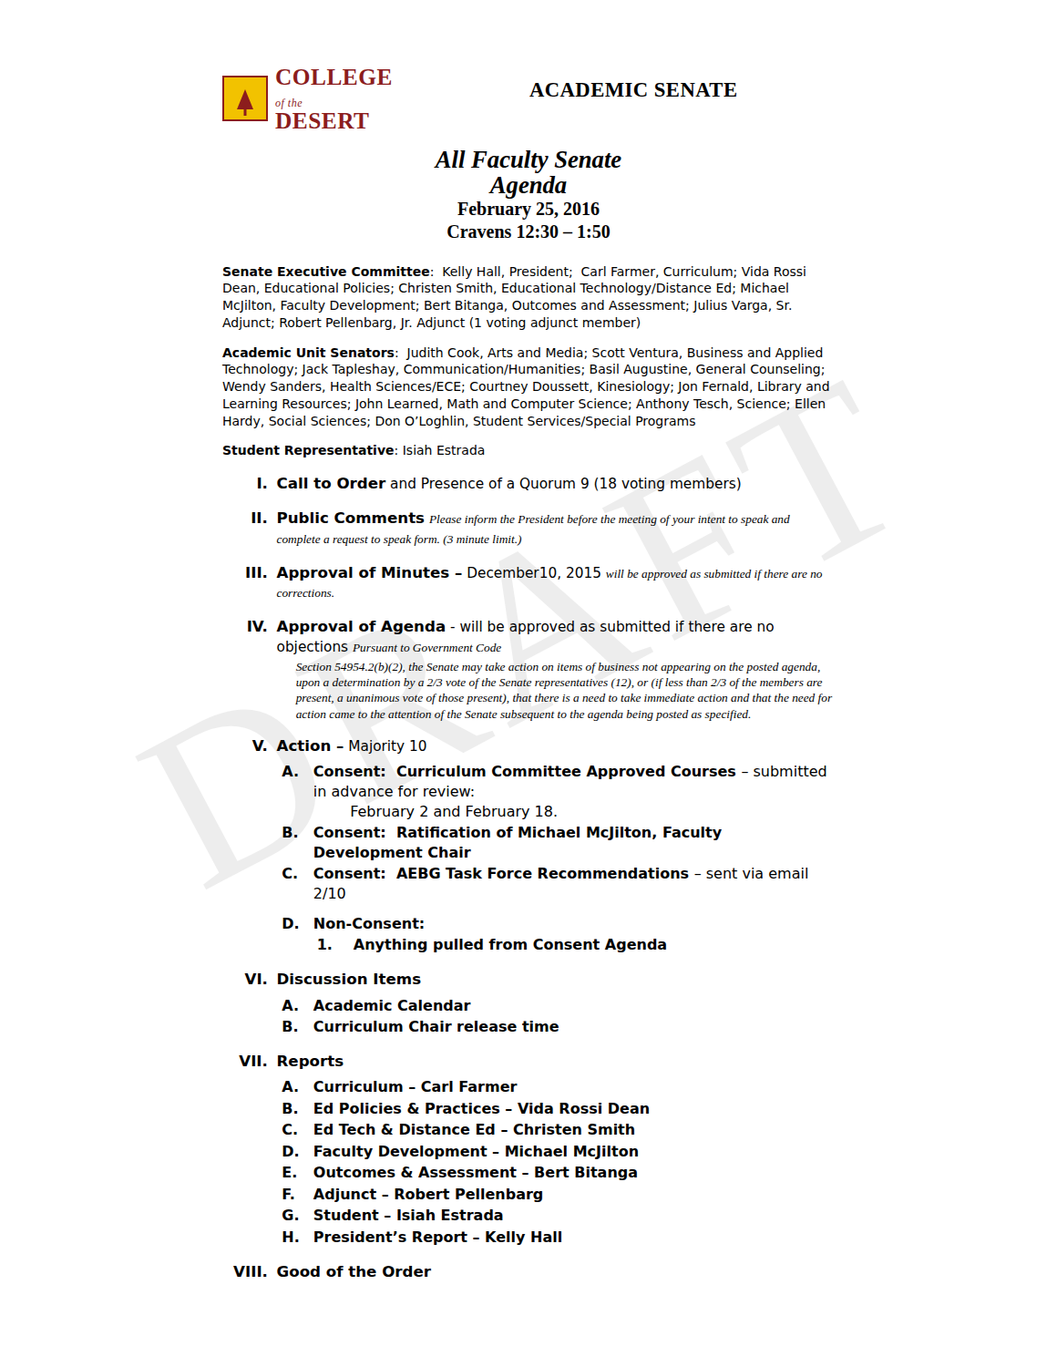DRAFT
COLLEGE
of the DESERT
ACADEMIC SENATE
All Faculty Senate
Agenda
February 25, 2016
Cravens 12:30 – 1:50
Senate Executive Committee: Kelly Hall, President; Carl Farmer, Curriculum; Vida Rossi Dean, Educational Policies; Christen Smith, Educational Technology/Distance Ed; Michael McJilton, Faculty Development; Bert Bitanga, Outcomes and Assessment; Julius Varga, Sr. Adjunct; Robert Pellenbarg, Jr. Adjunct (1 voting adjunct member)
Academic Unit Senators: Judith Cook, Arts and Media; Scott Ventura, Business and Applied Technology; Jack Tapleshay, Communication/Humanities; Basil Augustine, General Counseling; Wendy Sanders, Health Sciences/ECE; Courtney Doussett, Kinesiology; Jon Fernald, Library and Learning Resources; John Learned, Math and Computer Science; Anthony Tesch, Science; Ellen Hardy, Social Sciences; Don O’Loghlin, Student Services/Special Programs
Student Representative: Isiah Estrada
Call to Order and Presence of a Quorum 9 (18 voting members)
Public Comments Please inform the President before the meeting of your intent to speak and complete a request to speak form. (3 minute limit.)
Approval of Minutes – December10, 2015 will be approved as submitted if there are no corrections.
Approval of Agenda - will be approved as submitted if there are no objections Pursuant to Government Code Section 54954.2(b)(2), the Senate may take action on items of business not appearing on the posted agenda, upon a determination by a 2/3 vote of the Senate representatives (12), or (if less than 2/3 of the members are present, a unanimous vote of those present), that there is a need to take immediate action and that the need for action came to the attention of the Senate subsequent to the agenda being posted as specified.
Action – Majority 10
Consent: Curriculum Committee Approved Courses – submitted in advance for review: February 2 and February 18.
Consent: Ratification of Michael McJilton, Faculty Development Chair
Consent: AEBG Task Force Recommendations – sent via email 2/10
Non-Consent:
Anything pulled from Consent Agenda
Discussion Items
Academic Calendar
Curriculum Chair release time
Reports
Curriculum – Carl Farmer
Ed Policies & Practices – Vida Rossi Dean
Ed Tech & Distance Ed – Christen Smith
Faculty Development – Michael McJilton
Outcomes & Assessment – Bert Bitanga
Adjunct – Robert Pellenbarg
Student – Isiah Estrada
President’s Report – Kelly Hall
Good of the Order